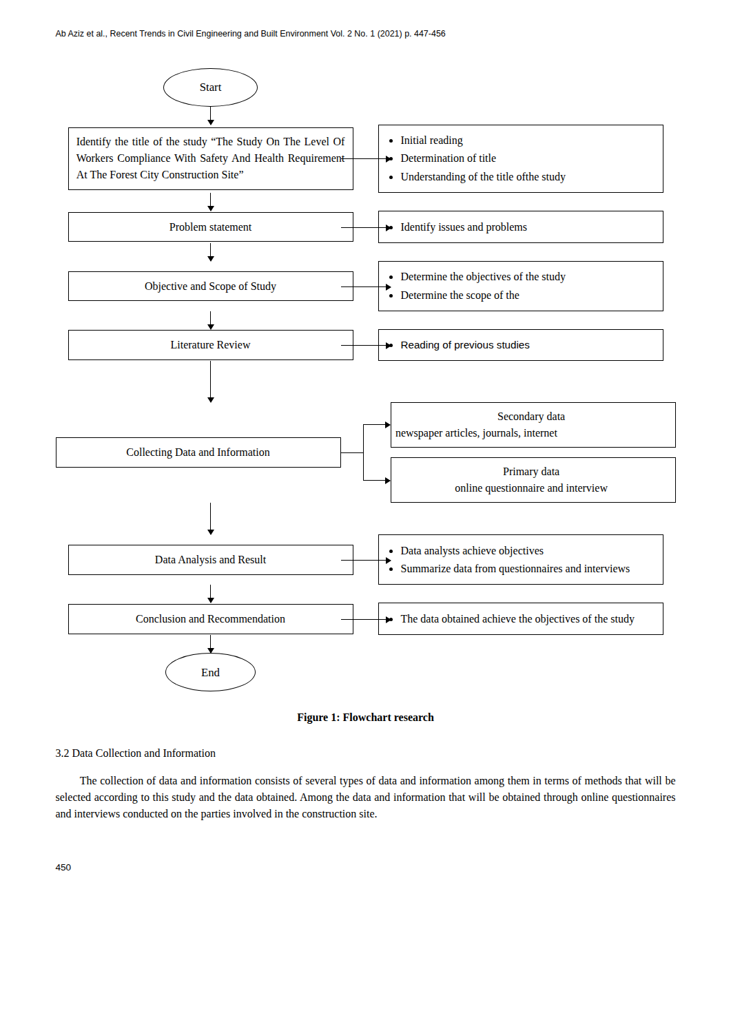Ab Aziz et al., Recent Trends in Civil Engineering and Built Environment Vol. 2 No. 1 (2021) p. 447-456
Start
Identify the title of the study “The Study On The Level Of Workers Compliance With Safety And Health Requirement At The Forest City Construction Site”
Initial reading
Determination of title
Understanding of the title ofthe study
Problem statement
Identify issues and problems
Objective and Scope of Study
Determine the objectives of the study
Determine the scope of the
Literature Review
Reading of previous studies
Collecting Data and Information
Secondary data newspaper articles, journals, internet
Primary data online questionnaire and interview
Data Analysis and Result
Data analysts achieve objectives
Summarize data from questionnaires and interviews
Conclusion and Recommendation
The data obtained achieve the objectives of the study
End
Figure 1: Flowchart research
3.2 Data Collection and Information
The collection of data and information consists of several types of data and information among them in terms of methods that will be selected according to this study and the data obtained. Among the data and information that will be obtained through online questionnaires and interviews conducted on the parties involved in the construction site.
450